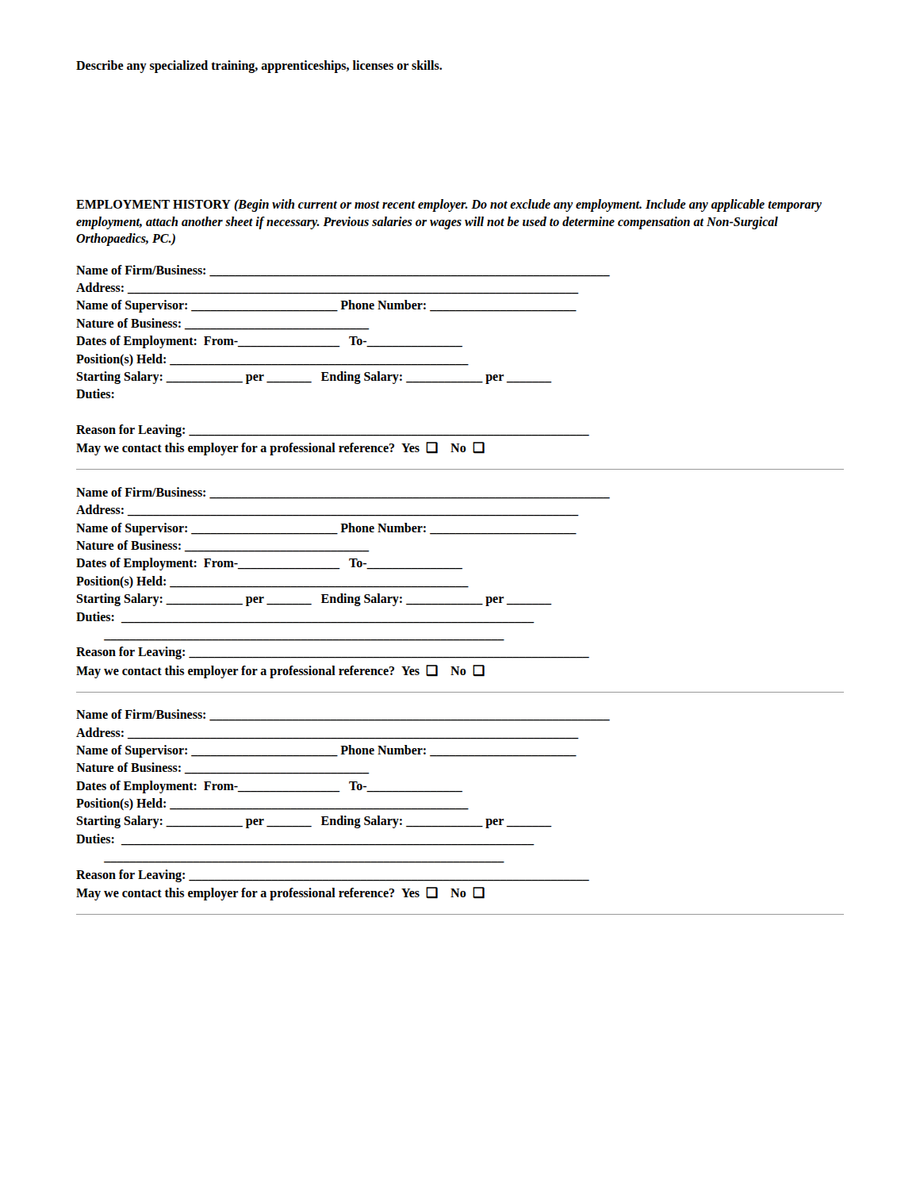Describe any specialized training, apprenticeships, licenses or skills.
EMPLOYMENT HISTORY (Begin with current or most recent employer. Do not exclude any employment. Include any applicable temporary employment, attach another sheet if necessary. Previous salaries or wages will not be used to determine compensation at Non-Surgical Orthopaedics, PC.)
Name of Firm/Business: _______________________________________________________________
Address: _______________________________________________________________________
Name of Supervisor: _______________________ Phone Number: _______________________
Nature of Business: _____________________________
Dates of Employment: From-________________ To-_______________
Position(s) Held: _______________________________________________
Starting Salary: ____________ per _______ Ending Salary: ____________ per _______
Duties:
Reason for Leaving: _______________________________________________________________
May we contact this employer for a professional reference? Yes ❑ No ❑
Name of Firm/Business: _______________________________________________________________
Address: _______________________________________________________________________
Name of Supervisor: _______________________ Phone Number: _______________________
Nature of Business: _____________________________
Dates of Employment: From-________________ To-_______________
Position(s) Held: _______________________________________________
Starting Salary: ____________ per _______ Ending Salary: ____________ per _______
Duties: _________________________________________________________________
_______________________________________________________________
Reason for Leaving: _______________________________________________________________
May we contact this employer for a professional reference? Yes ❑ No ❑
Name of Firm/Business: _______________________________________________________________
Address: _______________________________________________________________________
Name of Supervisor: _______________________ Phone Number: _______________________
Nature of Business: _____________________________
Dates of Employment: From-________________ To-_______________
Position(s) Held: _______________________________________________
Starting Salary: ____________ per _______ Ending Salary: ____________ per _______
Duties: _________________________________________________________________
_______________________________________________________________
Reason for Leaving: _______________________________________________________________
May we contact this employer for a professional reference? Yes ❑ No ❑